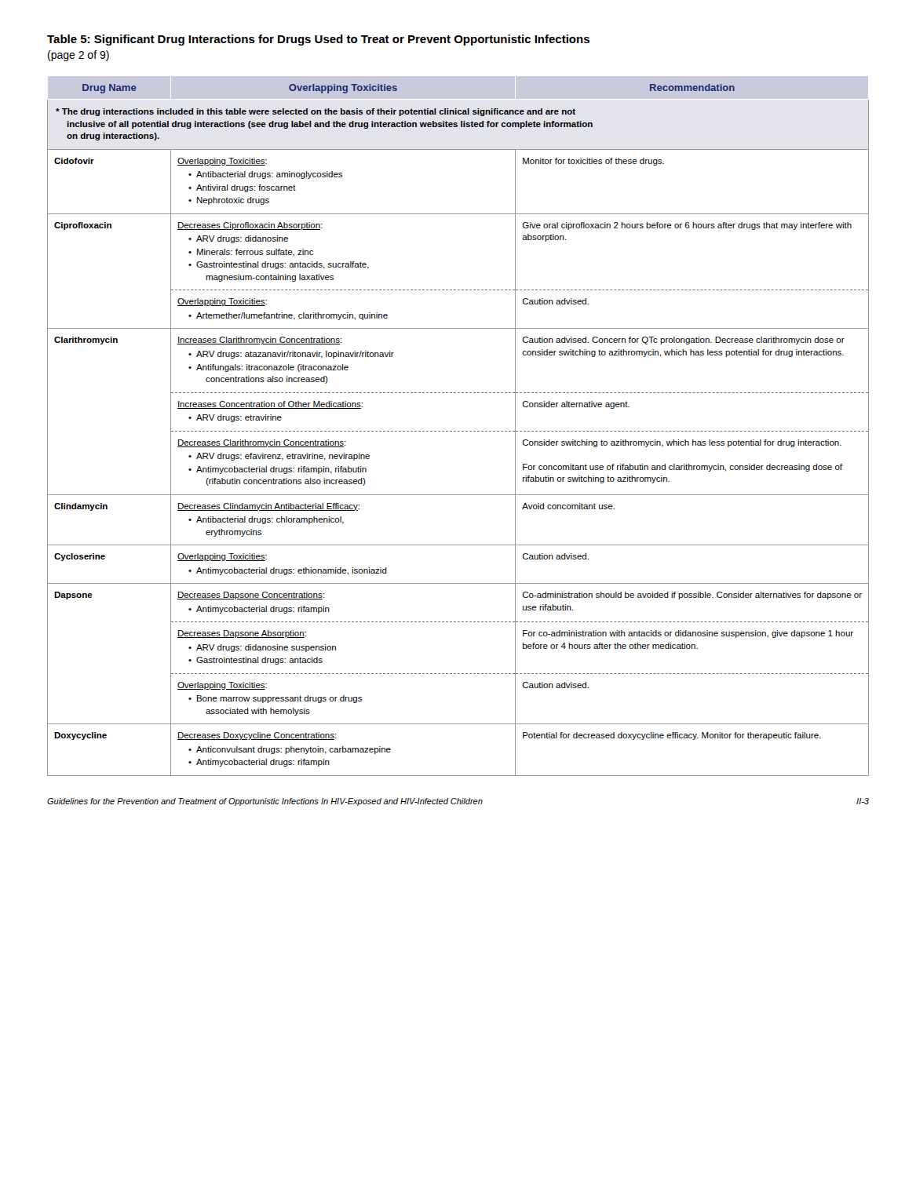Table 5: Significant Drug Interactions for Drugs Used to Treat or Prevent Opportunistic Infections
(page 2 of 9)
| Drug Name | Overlapping Toxicities | Recommendation |
| --- | --- | --- |
| * The drug interactions included in this table were selected on the basis of their potential clinical significance and are not inclusive of all potential drug interactions (see drug label and the drug interaction websites listed for complete information on drug interactions). |
| Cidofovir | Overlapping Toxicities : Antibacterial drugs: aminoglycosides Antiviral drugs: foscarnet Nephrotoxic drugs | Monitor for toxicities of these drugs. |
| Ciprofloxacin | Decreases Ciprofloxacin Absorption : ARV drugs: didanosine Minerals: ferrous sulfate, zinc Gastrointestinal drugs: antacids, sucralfate, magnesium-containing laxatives | Give oral ciprofloxacin 2 hours before or 6 hours after drugs that may interfere with absorption. |
| Overlapping Toxicities : Artemether/lumefantrine, clarithromycin, quinine | Caution advised. |
| Clarithromycin | Increases Clarithromycin Concentrations : ARV drugs: atazanavir/ritonavir, lopinavir/ritonavir Antifungals: itraconazole (itraconazole concentrations also increased) | Caution advised. Concern for QTc prolongation. Decrease clarithromycin dose or consider switching to azithromycin, which has less potential for drug interactions. |
| Increases Concentration of Other Medications : ARV drugs: etravirine | Consider alternative agent. |
| Decreases Clarithromycin Concentrations : ARV drugs: efavirenz, etravirine, nevirapine Antimycobacterial drugs: rifampin, rifabutin (rifabutin concentrations also increased) | Consider switching to azithromycin, which has less potential for drug interaction. For concomitant use of rifabutin and clarithromycin, consider decreasing dose of rifabutin or switching to azithromycin. |
| Clindamycin | Decreases Clindamycin Antibacterial Efficacy : Antibacterial drugs: chloramphenicol, erythromycins | Avoid concomitant use. |
| Cycloserine | Overlapping Toxicities : Antimycobacterial drugs: ethionamide, isoniazid | Caution advised. |
| Dapsone | Decreases Dapsone Concentrations : Antimycobacterial drugs: rifampin | Co-administration should be avoided if possible. Consider alternatives for dapsone or use rifabutin. |
| Decreases Dapsone Absorption : ARV drugs: didanosine suspension Gastrointestinal drugs: antacids | For co-administration with antacids or didanosine suspension, give dapsone 1 hour before or 4 hours after the other medication. |
| Overlapping Toxicities : Bone marrow suppressant drugs or drugs associated with hemolysis | Caution advised. |
| Doxycycline | Decreases Doxycycline Concentrations : Anticonvulsant drugs: phenytoin, carbamazepine Antimycobacterial drugs: rifampin | Potential for decreased doxycycline efficacy. Monitor for therapeutic failure. |
Guidelines for the Prevention and Treatment of Opportunistic Infections In HIV-Exposed and HIV-Infected Children II-3